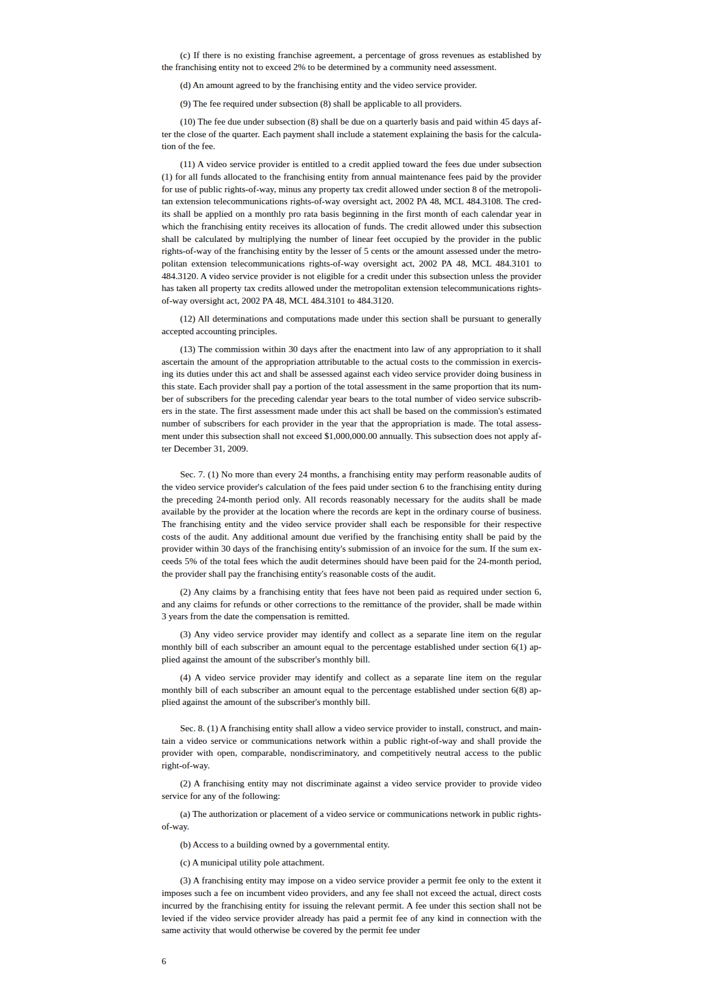(c) If there is no existing franchise agreement, a percentage of gross revenues as established by the franchising entity not to exceed 2% to be determined by a community need assessment.
(d) An amount agreed to by the franchising entity and the video service provider.
(9) The fee required under subsection (8) shall be applicable to all providers.
(10) The fee due under subsection (8) shall be due on a quarterly basis and paid within 45 days after the close of the quarter. Each payment shall include a statement explaining the basis for the calculation of the fee.
(11) A video service provider is entitled to a credit applied toward the fees due under subsection (1) for all funds allocated to the franchising entity from annual maintenance fees paid by the provider for use of public rights-of-way, minus any property tax credit allowed under section 8 of the metropolitan extension telecommunications rights-of-way oversight act, 2002 PA 48, MCL 484.3108. The credits shall be applied on a monthly pro rata basis beginning in the first month of each calendar year in which the franchising entity receives its allocation of funds. The credit allowed under this subsection shall be calculated by multiplying the number of linear feet occupied by the provider in the public rights-of-way of the franchising entity by the lesser of 5 cents or the amount assessed under the metropolitan extension telecommunications rights-of-way oversight act, 2002 PA 48, MCL 484.3101 to 484.3120. A video service provider is not eligible for a credit under this subsection unless the provider has taken all property tax credits allowed under the metropolitan extension telecommunications rights-of-way oversight act, 2002 PA 48, MCL 484.3101 to 484.3120.
(12) All determinations and computations made under this section shall be pursuant to generally accepted accounting principles.
(13) The commission within 30 days after the enactment into law of any appropriation to it shall ascertain the amount of the appropriation attributable to the actual costs to the commission in exercising its duties under this act and shall be assessed against each video service provider doing business in this state. Each provider shall pay a portion of the total assessment in the same proportion that its number of subscribers for the preceding calendar year bears to the total number of video service subscribers in the state. The first assessment made under this act shall be based on the commission's estimated number of subscribers for each provider in the year that the appropriation is made. The total assessment under this subsection shall not exceed $1,000,000.00 annually. This subsection does not apply after December 31, 2009.
Sec. 7. (1) No more than every 24 months, a franchising entity may perform reasonable audits of the video service provider's calculation of the fees paid under section 6 to the franchising entity during the preceding 24-month period only. All records reasonably necessary for the audits shall be made available by the provider at the location where the records are kept in the ordinary course of business. The franchising entity and the video service provider shall each be responsible for their respective costs of the audit. Any additional amount due verified by the franchising entity shall be paid by the provider within 30 days of the franchising entity's submission of an invoice for the sum. If the sum exceeds 5% of the total fees which the audit determines should have been paid for the 24-month period, the provider shall pay the franchising entity's reasonable costs of the audit.
(2) Any claims by a franchising entity that fees have not been paid as required under section 6, and any claims for refunds or other corrections to the remittance of the provider, shall be made within 3 years from the date the compensation is remitted.
(3) Any video service provider may identify and collect as a separate line item on the regular monthly bill of each subscriber an amount equal to the percentage established under section 6(1) applied against the amount of the subscriber's monthly bill.
(4) A video service provider may identify and collect as a separate line item on the regular monthly bill of each subscriber an amount equal to the percentage established under section 6(8) applied against the amount of the subscriber's monthly bill.
Sec. 8. (1) A franchising entity shall allow a video service provider to install, construct, and maintain a video service or communications network within a public right-of-way and shall provide the provider with open, comparable, nondiscriminatory, and competitively neutral access to the public right-of-way.
(2) A franchising entity may not discriminate against a video service provider to provide video service for any of the following:
(a) The authorization or placement of a video service or communications network in public rights-of-way.
(b) Access to a building owned by a governmental entity.
(c) A municipal utility pole attachment.
(3) A franchising entity may impose on a video service provider a permit fee only to the extent it imposes such a fee on incumbent video providers, and any fee shall not exceed the actual, direct costs incurred by the franchising entity for issuing the relevant permit. A fee under this section shall not be levied if the video service provider already has paid a permit fee of any kind in connection with the same activity that would otherwise be covered by the permit fee under
6